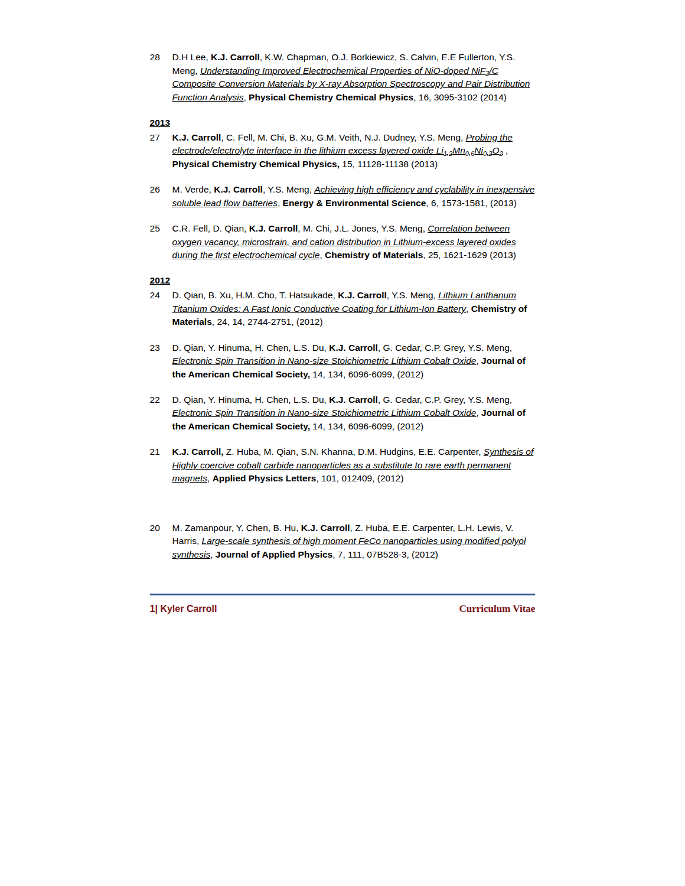28 D.H Lee, K.J. Carroll, K.W. Chapman, O.J. Borkiewicz, S. Calvin, E.E Fullerton, Y.S. Meng, Understanding Improved Electrochemical Properties of NiO-doped NiF2/C Composite Conversion Materials by X-ray Absorption Spectroscopy and Pair Distribution Function Analysis, Physical Chemistry Chemical Physics, 16, 3095-3102 (2014)
2013
27 K.J. Carroll, C. Fell, M. Chi, B. Xu, G.M. Veith, N.J. Dudney, Y.S. Meng, Probing the electrode/electrolyte interface in the lithium excess layered oxide Li1.2Mn0.6Ni0.2O2 , Physical Chemistry Chemical Physics, 15, 11128-11138 (2013)
26 M. Verde, K.J. Carroll, Y.S. Meng, Achieving high efficiency and cyclability in inexpensive soluble lead flow batteries, Energy & Environmental Science, 6, 1573-1581, (2013)
25 C.R. Fell, D. Qian, K.J. Carroll, M. Chi, J.L. Jones, Y.S. Meng, Correlation between oxygen vacancy, microstrain, and cation distribution in Lithium-excess layered oxides during the first electrochemical cycle, Chemistry of Materials, 25, 1621-1629 (2013)
2012
24 D. Qian, B. Xu, H.M. Cho, T. Hatsukade, K.J. Carroll, Y.S. Meng, Lithium Lanthanum Titanium Oxides: A Fast Ionic Conductive Coating for Lithium-Ion Battery, Chemistry of Materials, 24, 14, 2744-2751, (2012)
23 D. Qian, Y. Hinuma, H. Chen, L.S. Du, K.J. Carroll, G. Cedar, C.P. Grey, Y.S. Meng, Electronic Spin Transition in Nano-size Stoichiometric Lithium Cobalt Oxide, Journal of the American Chemical Society, 14, 134, 6096-6099, (2012)
22 D. Qian, Y. Hinuma, H. Chen, L.S. Du, K.J. Carroll, G. Cedar, C.P. Grey, Y.S. Meng, Electronic Spin Transition in Nano-size Stoichiometric Lithium Cobalt Oxide, Journal of the American Chemical Society, 14, 134, 6096-6099, (2012)
21 K.J. Carroll, Z. Huba, M. Qian, S.N. Khanna, D.M. Hudgins, E.E. Carpenter, Synthesis of Highly coercive cobalt carbide nanoparticles as a substitute to rare earth permanent magnets, Applied Physics Letters, 101, 012409, (2012)
20 M. Zamanpour, Y. Chen, B. Hu, K.J. Carroll, Z. Huba, E.E. Carpenter, L.H. Lewis, V. Harris, Large-scale synthesis of high moment FeCo nanoparticles using modified polyol synthesis, Journal of Applied Physics, 7, 111, 07B528-3, (2012)
1| Kyler Carroll
Curriculum Vitae